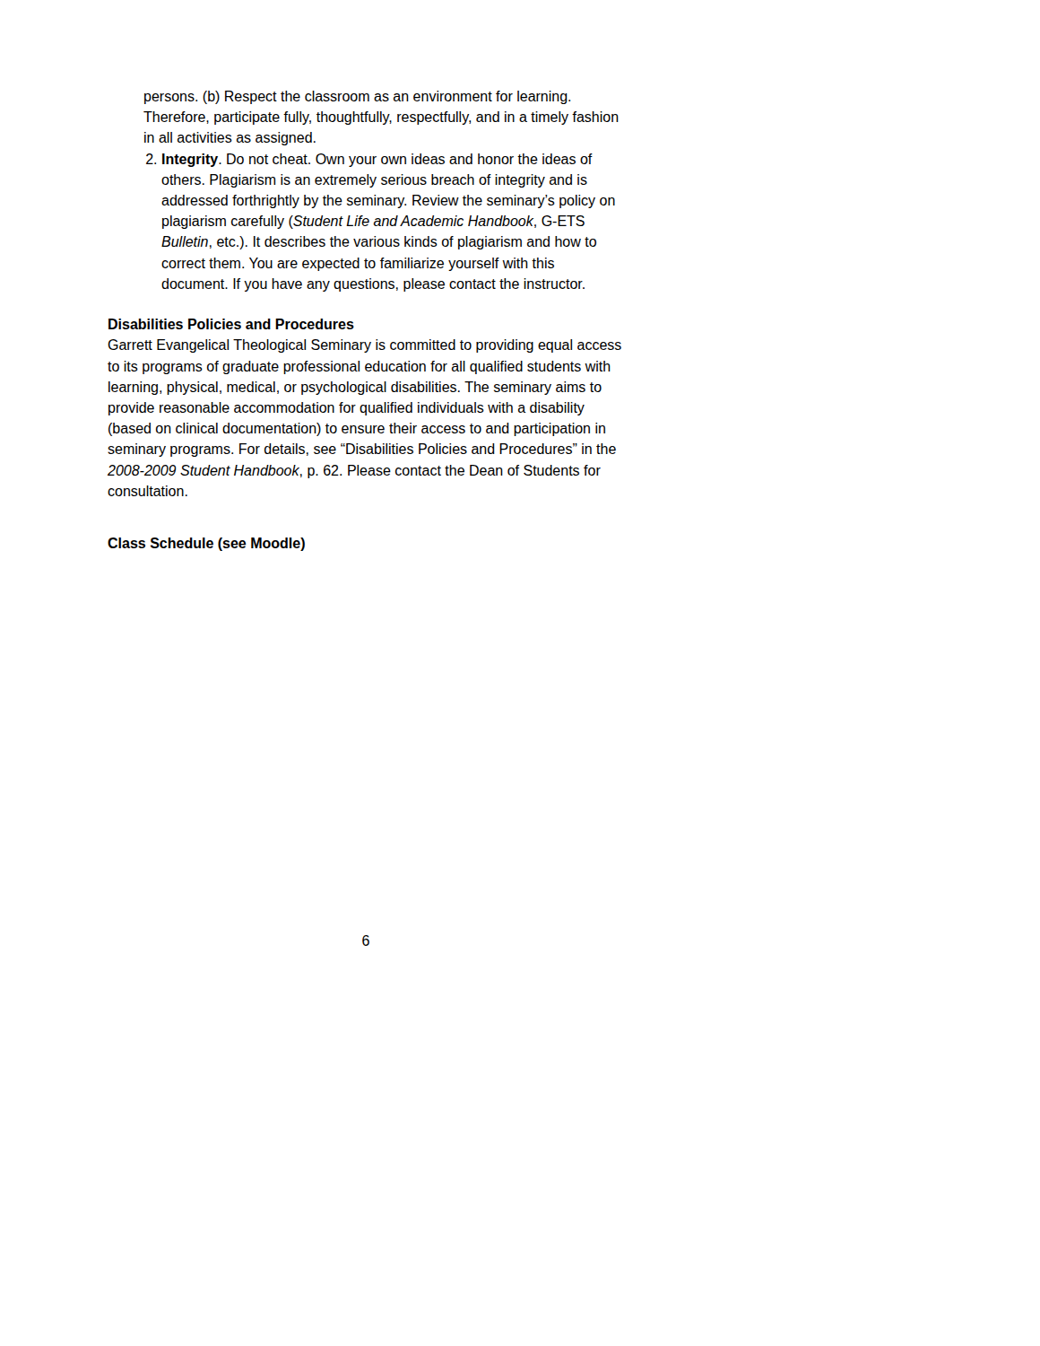persons. (b) Respect the classroom as an environment for learning. Therefore, participate fully, thoughtfully, respectfully, and in a timely fashion in all activities as assigned.
Integrity. Do not cheat. Own your own ideas and honor the ideas of others. Plagiarism is an extremely serious breach of integrity and is addressed forthrightly by the seminary. Review the seminary’s policy on plagiarism carefully (Student Life and Academic Handbook, G-ETS Bulletin, etc.). It describes the various kinds of plagiarism and how to correct them. You are expected to familiarize yourself with this document. If you have any questions, please contact the instructor.
Disabilities Policies and Procedures
Garrett Evangelical Theological Seminary is committed to providing equal access to its programs of graduate professional education for all qualified students with learning, physical, medical, or psychological disabilities. The seminary aims to provide reasonable accommodation for qualified individuals with a disability (based on clinical documentation) to ensure their access to and participation in seminary programs. For details, see “Disabilities Policies and Procedures” in the 2008-2009 Student Handbook, p. 62. Please contact the Dean of Students for consultation.
Class Schedule (see Moodle)
6